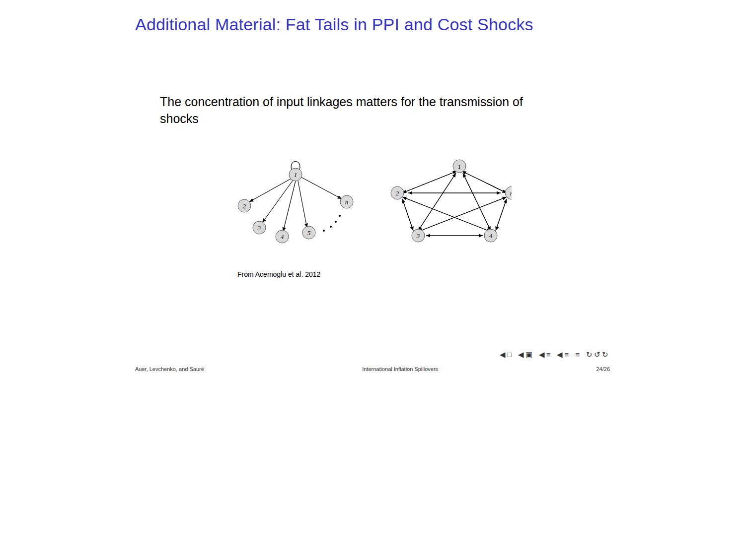Additional Material: Fat Tails in PPI and Cost Shocks
The concentration of input linkages matters for the transmission of shocks
1 2 3 4 5 n 1 2 n 3 4
From Acemoglu et al. 2012
◀□ ◀▣ ◀≡ ◀≡ ≡ ↻↺↻
Auer, Levchenko, and Sauré
International Inflation Spillovers
24/26